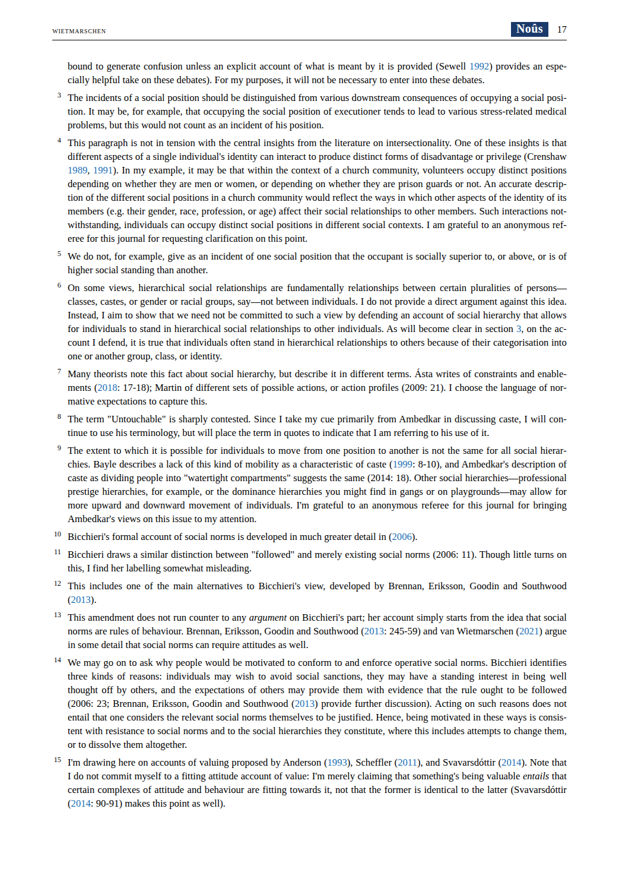WIETMARSCHEN
Noûs 17
bound to generate confusion unless an explicit account of what is meant by it is provided (Sewell 1992) provides an especially helpful take on these debates). For my purposes, it will not be necessary to enter into these debates.
3 The incidents of a social position should be distinguished from various downstream consequences of occupying a social position. It may be, for example, that occupying the social position of executioner tends to lead to various stress-related medical problems, but this would not count as an incident of his position.
4 This paragraph is not in tension with the central insights from the literature on intersectionality. One of these insights is that different aspects of a single individual's identity can interact to produce distinct forms of disadvantage or privilege (Crenshaw 1989, 1991). In my example, it may be that within the context of a church community, volunteers occupy distinct positions depending on whether they are men or women, or depending on whether they are prison guards or not. An accurate description of the different social positions in a church community would reflect the ways in which other aspects of the identity of its members (e.g. their gender, race, profession, or age) affect their social relationships to other members. Such interactions notwithstanding, individuals can occupy distinct social positions in different social contexts. I am grateful to an anonymous referee for this journal for requesting clarification on this point.
5 We do not, for example, give as an incident of one social position that the occupant is socially superior to, or above, or is of higher social standing than another.
6 On some views, hierarchical social relationships are fundamentally relationships between certain pluralities of persons—classes, castes, or gender or racial groups, say—not between individuals. I do not provide a direct argument against this idea. Instead, I aim to show that we need not be committed to such a view by defending an account of social hierarchy that allows for individuals to stand in hierarchical social relationships to other individuals. As will become clear in section 3, on the account I defend, it is true that individuals often stand in hierarchical relationships to others because of their categorisation into one or another group, class, or identity.
7 Many theorists note this fact about social hierarchy, but describe it in different terms. Ásta writes of constraints and enablements (2018: 17-18); Martin of different sets of possible actions, or action profiles (2009: 21). I choose the language of normative expectations to capture this.
8 The term "Untouchable" is sharply contested. Since I take my cue primarily from Ambedkar in discussing caste, I will continue to use his terminology, but will place the term in quotes to indicate that I am referring to his use of it.
9 The extent to which it is possible for individuals to move from one position to another is not the same for all social hierarchies. Bayle describes a lack of this kind of mobility as a characteristic of caste (1999: 8-10), and Ambedkar's description of caste as dividing people into "watertight compartments" suggests the same (2014: 18). Other social hierarchies—professional prestige hierarchies, for example, or the dominance hierarchies you might find in gangs or on playgrounds—may allow for more upward and downward movement of individuals. I'm grateful to an anonymous referee for this journal for bringing Ambedkar's views on this issue to my attention.
10 Bicchieri's formal account of social norms is developed in much greater detail in (2006).
11 Bicchieri draws a similar distinction between "followed" and merely existing social norms (2006: 11). Though little turns on this, I find her labelling somewhat misleading.
12 This includes one of the main alternatives to Bicchieri's view, developed by Brennan, Eriksson, Goodin and Southwood (2013).
13 This amendment does not run counter to any argument on Bicchieri's part; her account simply starts from the idea that social norms are rules of behaviour. Brennan, Eriksson, Goodin and Southwood (2013: 245-59) and van Wietmarschen (2021) argue in some detail that social norms can require attitudes as well.
14 We may go on to ask why people would be motivated to conform to and enforce operative social norms. Bicchieri identifies three kinds of reasons: individuals may wish to avoid social sanctions, they may have a standing interest in being well thought off by others, and the expectations of others may provide them with evidence that the rule ought to be followed (2006: 23; Brennan, Eriksson, Goodin and Southwood (2013) provide further discussion). Acting on such reasons does not entail that one considers the relevant social norms themselves to be justified. Hence, being motivated in these ways is consistent with resistance to social norms and to the social hierarchies they constitute, where this includes attempts to change them, or to dissolve them altogether.
15 I'm drawing here on accounts of valuing proposed by Anderson (1993), Scheffler (2011), and Svavarsdóttir (2014). Note that I do not commit myself to a fitting attitude account of value: I'm merely claiming that something's being valuable entails that certain complexes of attitude and behaviour are fitting towards it, not that the former is identical to the latter (Svavarsdóttir (2014: 90-91) makes this point as well).